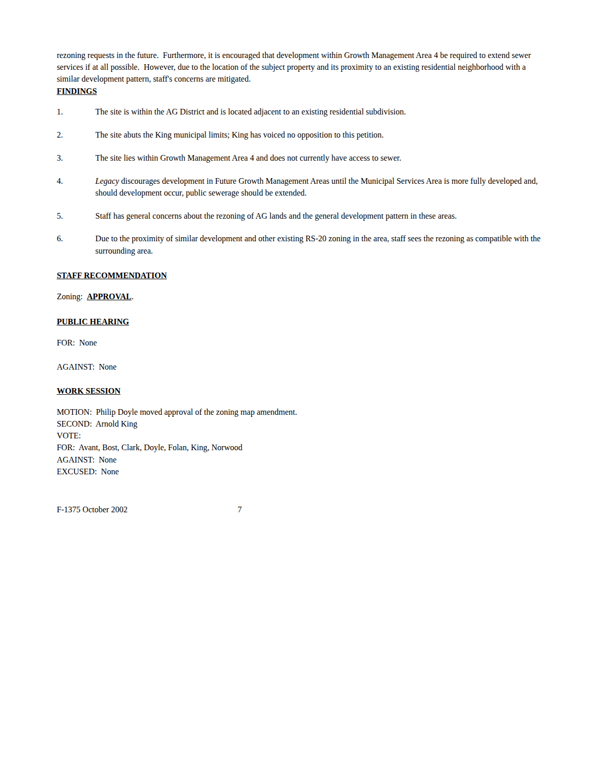rezoning requests in the future. Furthermore, it is encouraged that development within Growth Management Area 4 be required to extend sewer services if at all possible. However, due to the location of the subject property and its proximity to an existing residential neighborhood with a similar development pattern, staff's concerns are mitigated.
FINDINGS
1. The site is within the AG District and is located adjacent to an existing residential subdivision.
2. The site abuts the King municipal limits; King has voiced no opposition to this petition.
3. The site lies within Growth Management Area 4 and does not currently have access to sewer.
4. Legacy discourages development in Future Growth Management Areas until the Municipal Services Area is more fully developed and, should development occur, public sewerage should be extended.
5. Staff has general concerns about the rezoning of AG lands and the general development pattern in these areas.
6. Due to the proximity of similar development and other existing RS-20 zoning in the area, staff sees the rezoning as compatible with the surrounding area.
STAFF RECOMMENDATION
Zoning: APPROVAL.
PUBLIC HEARING
FOR: None
AGAINST: None
WORK SESSION
MOTION: Philip Doyle moved approval of the zoning map amendment.
SECOND: Arnold King
VOTE:
FOR: Avant, Bost, Clark, Doyle, Folan, King, Norwood
AGAINST: None
EXCUSED: None
F-1375 October 2002 7